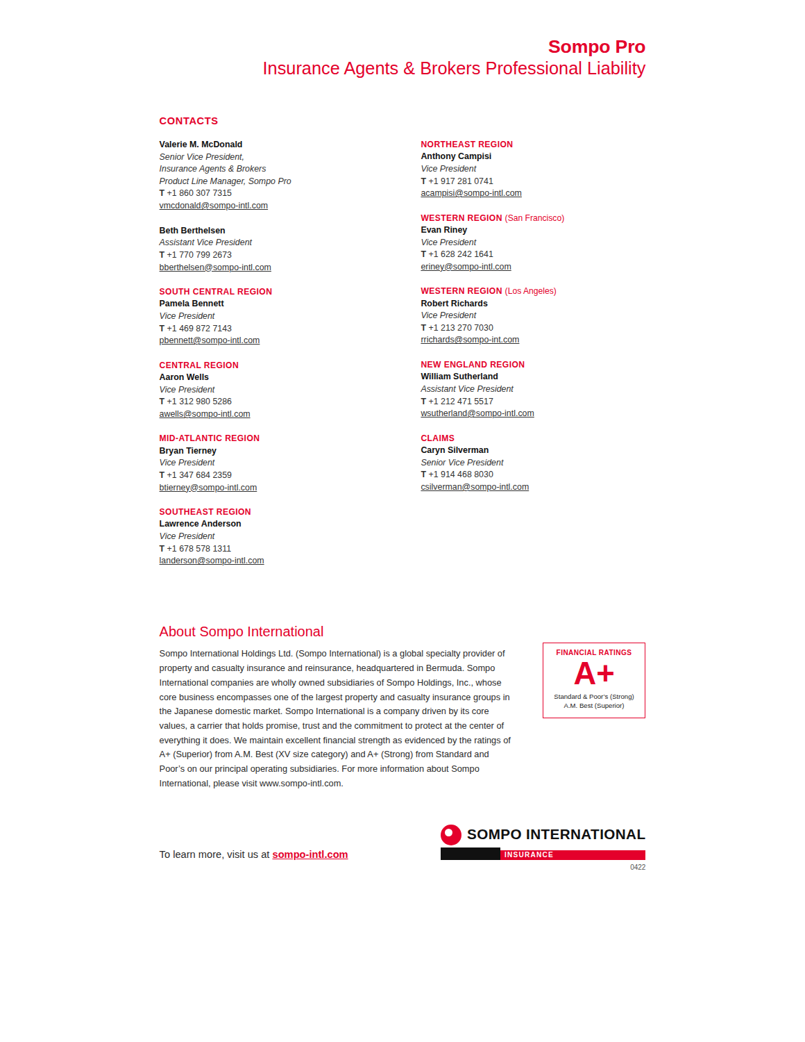Sompo Pro
Insurance Agents & Brokers Professional Liability
CONTACTS
Valerie M. McDonald
Senior Vice President,
Insurance Agents & Brokers
Product Line Manager, Sompo Pro
T +1 860 307 7315
vmcdonald@sompo-intl.com
Beth Berthelsen
Assistant Vice President
T +1 770 799 2673
bberthelsen@sompo-intl.com
SOUTH CENTRAL REGION
Pamela Bennett
Vice President
T +1 469 872 7143
pbennett@sompo-intl.com
CENTRAL REGION
Aaron Wells
Vice President
T +1 312 980 5286
awells@sompo-intl.com
MID-ATLANTIC REGION
Bryan Tierney
Vice President
T +1 347 684 2359
btierney@sompo-intl.com
SOUTHEAST REGION
Lawrence Anderson
Vice President
T +1 678 578 1311
landerson@sompo-intl.com
NORTHEAST REGION
Anthony Campisi
Vice President
T +1 917 281 0741
acampisi@sompo-intl.com
WESTERN REGION (San Francisco)
Evan Riney
Vice President
T +1 628 242 1641
eriney@sompo-intl.com
WESTERN REGION (Los Angeles)
Robert Richards
Vice President
T +1 213 270 7030
rrichards@sompo-int.com
NEW ENGLAND REGION
William Sutherland
Assistant Vice President
T +1 212 471 5517
wsutherland@sompo-intl.com
CLAIMS
Caryn Silverman
Senior Vice President
T +1 914 468 8030
csilverman@sompo-intl.com
About Sompo International
Sompo International Holdings Ltd. (Sompo International) is a global specialty provider of property and casualty insurance and reinsurance, headquartered in Bermuda. Sompo International companies are wholly owned subsidiaries of Sompo Holdings, Inc., whose core business encompasses one of the largest property and casualty insurance groups in the Japanese domestic market. Sompo International is a company driven by its core values, a carrier that holds promise, trust and the commitment to protect at the center of everything it does. We maintain excellent financial strength as evidenced by the ratings of A+ (Superior) from A.M. Best (XV size category) and A+ (Strong) from Standard and Poor’s on our principal operating subsidiaries. For more information about Sompo International, please visit www.sompo-intl.com.
FINANCIAL RATINGS
A+
Standard & Poor’s (Strong)
A.M. Best (Superior)
To learn more, visit us at sompo-intl.com
SOMPO INTERNATIONAL
INSURANCE
0422